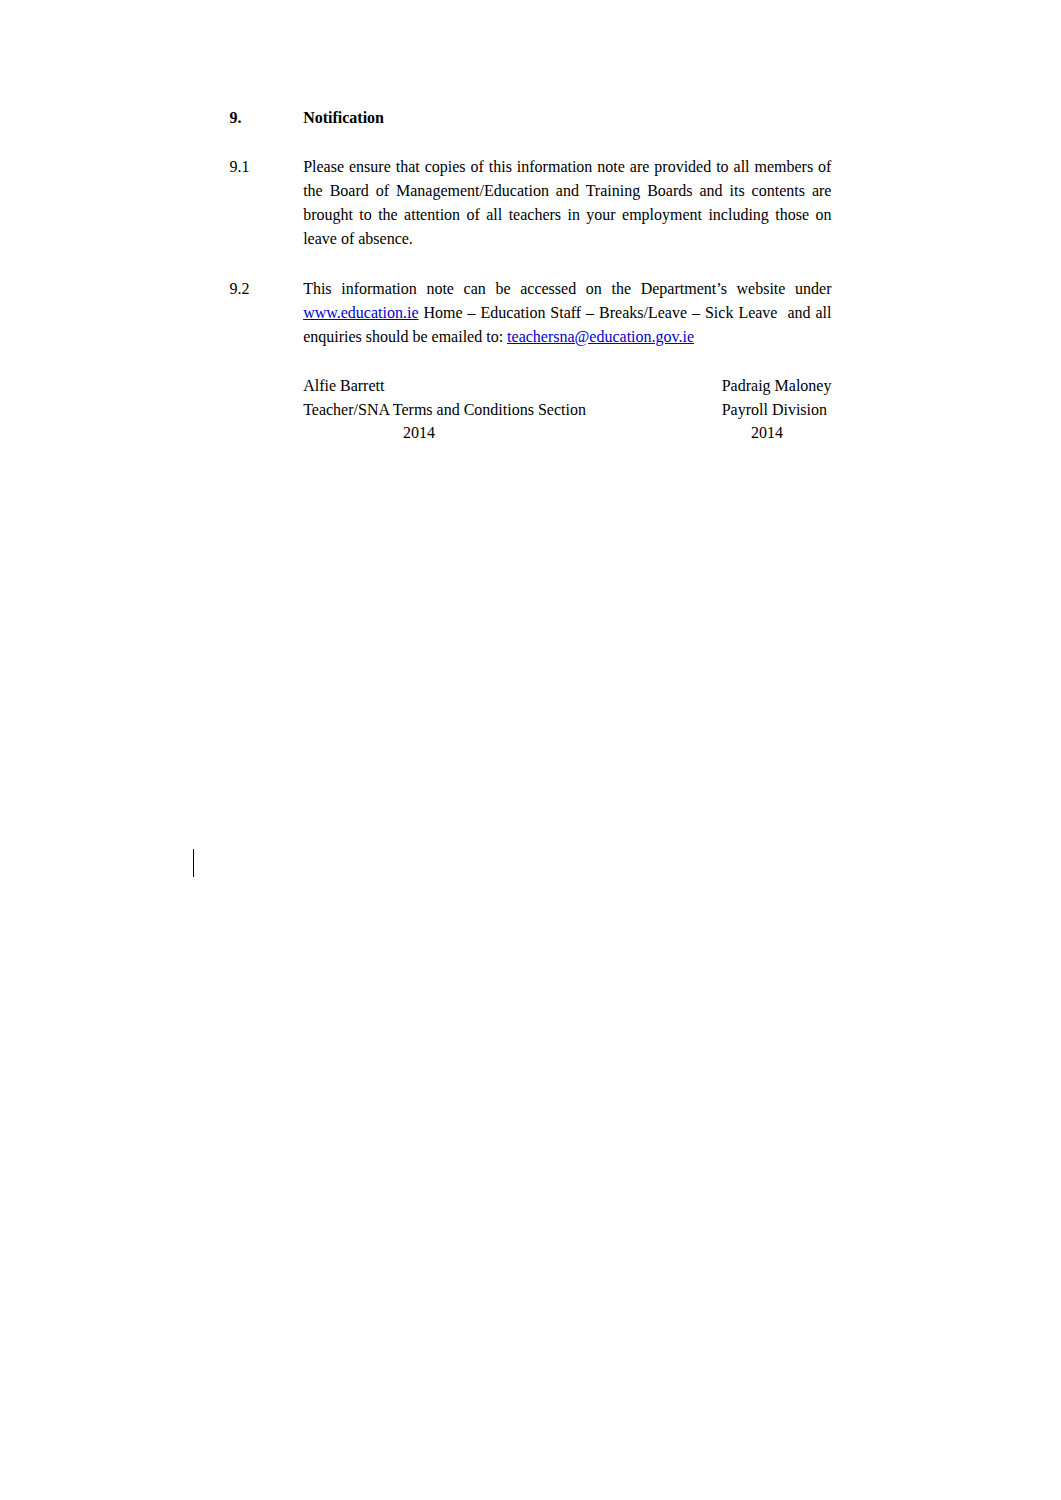9. Notification
9.1 Please ensure that copies of this information note are provided to all members of the Board of Management/Education and Training Boards and its contents are brought to the attention of all teachers in your employment including those on leave of absence.
9.2 This information note can be accessed on the Department’s website under www.education.ie Home – Education Staff – Breaks/Leave – Sick Leave and all enquiries should be emailed to: teachersna@education.gov.ie
Alfie Barrett
Teacher/SNA Terms and Conditions Section
2014
Padraig Maloney
Payroll Division
2014